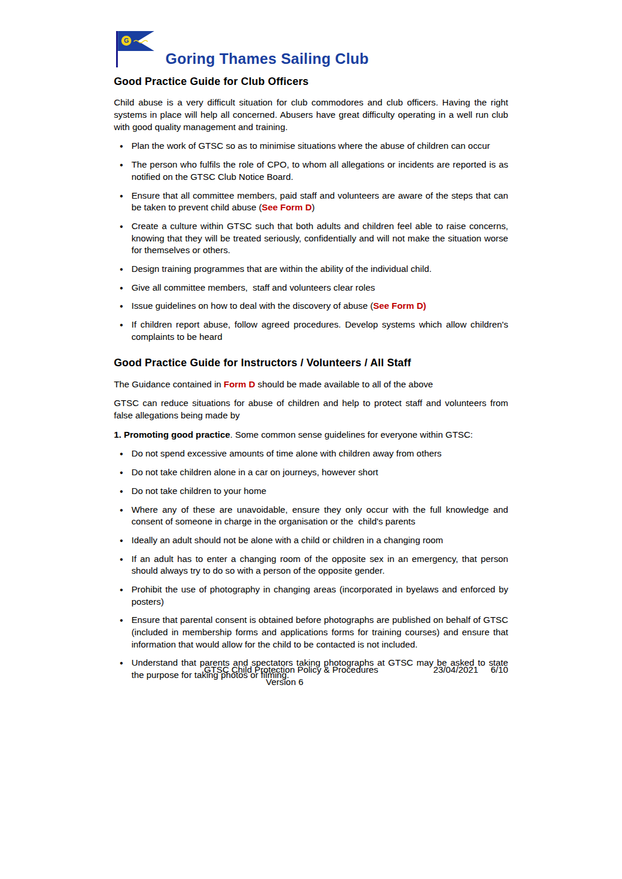G
Goring Thames Sailing Club
Good Practice Guide for Club Officers
Child abuse is a very difficult situation for club commodores and club officers. Having the right systems in place will help all concerned. Abusers have great difficulty operating in a well run club with good quality management and training.
Plan the work of GTSC so as to minimise situations where the abuse of children can occur
The person who fulfils the role of CPO, to whom all allegations or incidents are reported is as notified on the GTSC Club Notice Board.
Ensure that all committee members, paid staff and volunteers are aware of the steps that can be taken to prevent child abuse (See Form D)
Create a culture within GTSC such that both adults and children feel able to raise concerns, knowing that they will be treated seriously, confidentially and will not make the situation worse for themselves or others.
Design training programmes that are within the ability of the individual child.
Give all committee members, staff and volunteers clear roles
Issue guidelines on how to deal with the discovery of abuse (See Form D)
If children report abuse, follow agreed procedures. Develop systems which allow children's complaints to be heard
Good Practice Guide for Instructors / Volunteers / All Staff
The Guidance contained in Form D should be made available to all of the above
GTSC can reduce situations for abuse of children and help to protect staff and volunteers from false allegations being made by
1. Promoting good practice. Some common sense guidelines for everyone within GTSC:
Do not spend excessive amounts of time alone with children away from others
Do not take children alone in a car on journeys, however short
Do not take children to your home
Where any of these are unavoidable, ensure they only occur with the full knowledge and consent of someone in charge in the organisation or the child's parents
Ideally an adult should not be alone with a child or children in a changing room
If an adult has to enter a changing room of the opposite sex in an emergency, that person should always try to do so with a person of the opposite gender.
Prohibit the use of photography in changing areas (incorporated in byelaws and enforced by posters)
Ensure that parental consent is obtained before photographs are published on behalf of GTSC (included in membership forms and applications forms for training courses) and ensure that information that would allow for the child to be contacted is not included.
Understand that parents and spectators taking photographs at GTSC may be asked to state the purpose for taking photos or filming.
GTSC Child Protection Policy & Procedures
23/04/2021 6/10
Version 6